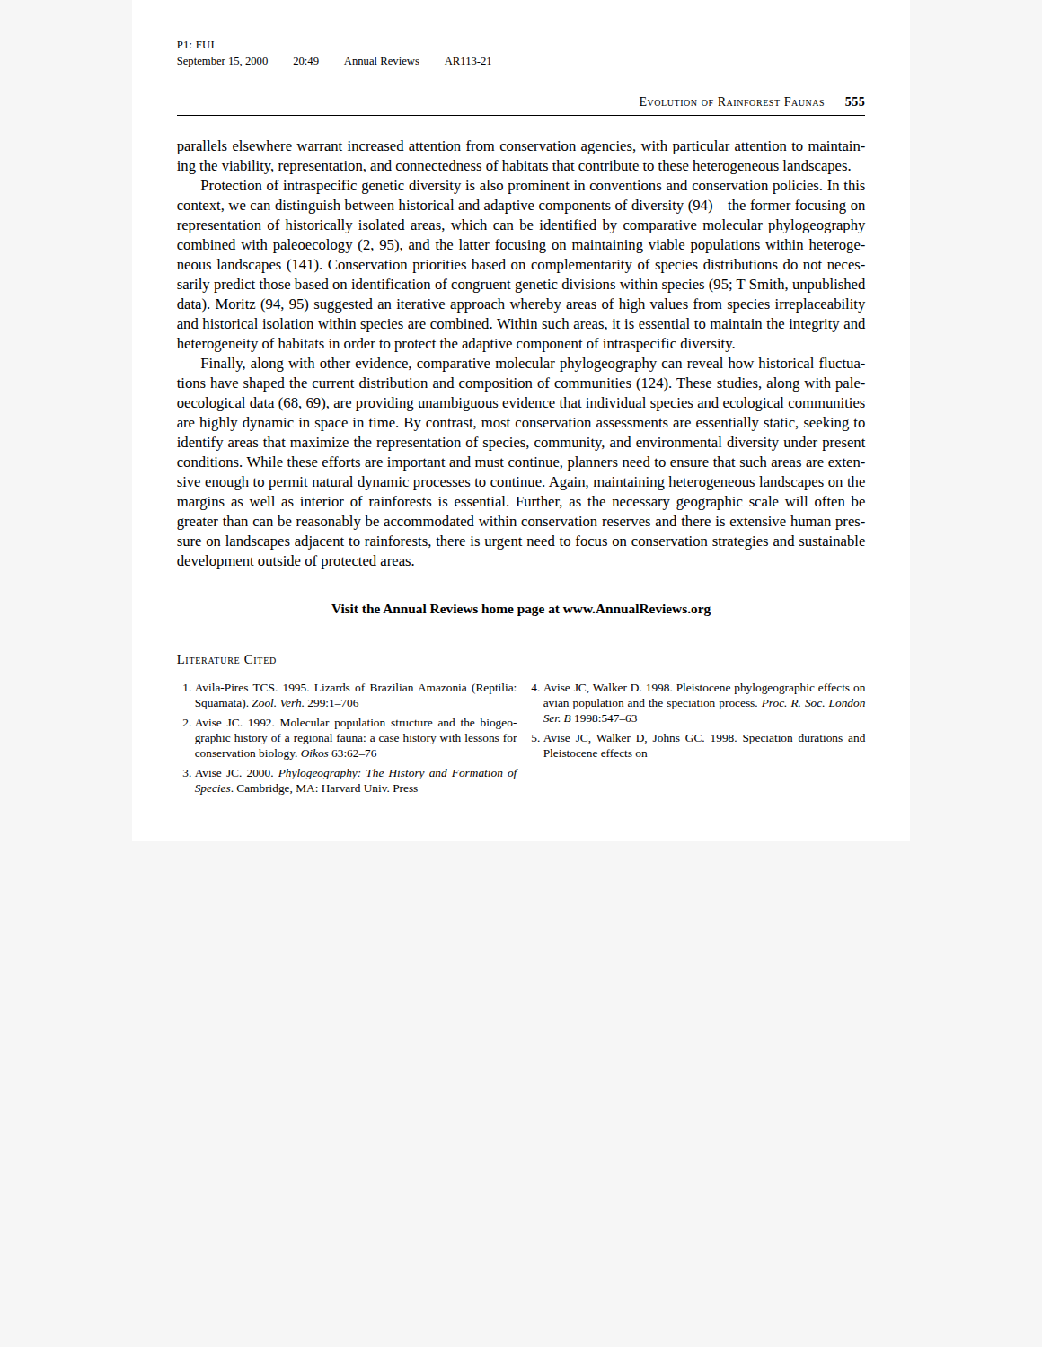P1: FUI
September 15, 2000 20:49 Annual Reviews AR113-21
Evolution of Rainforest Faunas 555
parallels elsewhere warrant increased attention from conservation agencies, with particular attention to maintaining the viability, representation, and connectedness of habitats that contribute to these heterogeneous landscapes.
Protection of intraspecific genetic diversity is also prominent in conventions and conservation policies. In this context, we can distinguish between historical and adaptive components of diversity (94)—the former focusing on representation of historically isolated areas, which can be identified by comparative molecular phylogeography combined with paleoecology (2, 95), and the latter focusing on maintaining viable populations within heterogeneous landscapes (141). Conservation priorities based on complementarity of species distributions do not necessarily predict those based on identification of congruent genetic divisions within species (95; T Smith, unpublished data). Moritz (94, 95) suggested an iterative approach whereby areas of high values from species irreplaceability and historical isolation within species are combined. Within such areas, it is essential to maintain the integrity and heterogeneity of habitats in order to protect the adaptive component of intraspecific diversity.
Finally, along with other evidence, comparative molecular phylogeography can reveal how historical fluctuations have shaped the current distribution and composition of communities (124). These studies, along with paleoecological data (68, 69), are providing unambiguous evidence that individual species and ecological communities are highly dynamic in space in time. By contrast, most conservation assessments are essentially static, seeking to identify areas that maximize the representation of species, community, and environmental diversity under present conditions. While these efforts are important and must continue, planners need to ensure that such areas are extensive enough to permit natural dynamic processes to continue. Again, maintaining heterogeneous landscapes on the margins as well as interior of rainforests is essential. Further, as the necessary geographic scale will often be greater than can be reasonably be accommodated within conservation reserves and there is extensive human pressure on landscapes adjacent to rainforests, there is urgent need to focus on conservation strategies and sustainable development outside of protected areas.
Visit the Annual Reviews home page at www.AnnualReviews.org
Literature Cited
Avila-Pires TCS. 1995. Lizards of Brazilian Amazonia (Reptilia: Squamata). Zool. Verh. 299:1–706
Avise JC. 1992. Molecular population structure and the biogeographic history of a regional fauna: a case history with lessons for conservation biology. Oikos 63:62–76
Avise JC. 2000. Phylogeography: The History and Formation of Species. Cambridge, MA: Harvard Univ. Press
Avise JC, Walker D. 1998. Pleistocene phylogeographic effects on avian population and the speciation process. Proc. R. Soc. London Ser. B 1998:547–63
Avise JC, Walker D, Johns GC. 1998. Speciation durations and Pleistocene effects on